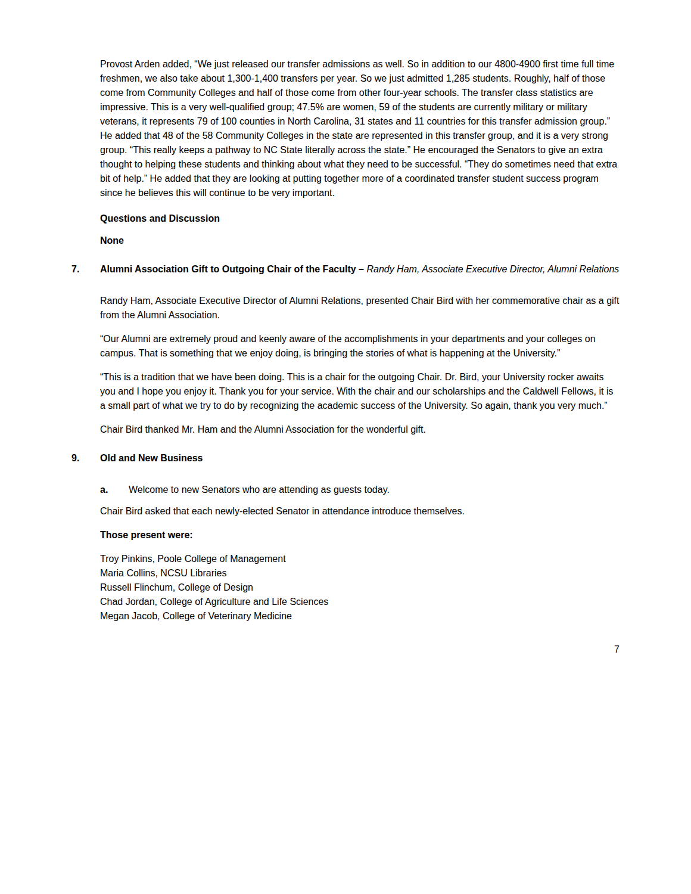Provost Arden added, “We just released our transfer admissions as well. So in addition to our 4800-4900 first time full time freshmen, we also take about 1,300-1,400 transfers per year. So we just admitted 1,285 students. Roughly, half of those come from Community Colleges and half of those come from other four-year schools. The transfer class statistics are impressive. This is a very well-qualified group; 47.5% are women, 59 of the students are currently military or military veterans, it represents 79 of 100 counties in North Carolina, 31 states and 11 countries for this transfer admission group.” He added that 48 of the 58 Community Colleges in the state are represented in this transfer group, and it is a very strong group. “This really keeps a pathway to NC State literally across the state.” He encouraged the Senators to give an extra thought to helping these students and thinking about what they need to be successful. “They do sometimes need that extra bit of help.” He added that they are looking at putting together more of a coordinated transfer student success program since he believes this will continue to be very important.
Questions and Discussion
None
7.
Alumni Association Gift to Outgoing Chair of the Faculty – Randy Ham, Associate Executive Director, Alumni Relations
Randy Ham, Associate Executive Director of Alumni Relations, presented Chair Bird with her commemorative chair as a gift from the Alumni Association.
“Our Alumni are extremely proud and keenly aware of the accomplishments in your departments and your colleges on campus. That is something that we enjoy doing, is bringing the stories of what is happening at the University.”
“This is a tradition that we have been doing. This is a chair for the outgoing Chair. Dr. Bird, your University rocker awaits you and I hope you enjoy it. Thank you for your service. With the chair and our scholarships and the Caldwell Fellows, it is a small part of what we try to do by recognizing the academic success of the University. So again, thank you very much.”
Chair Bird thanked Mr. Ham and the Alumni Association for the wonderful gift.
9.
Old and New Business
a.
Welcome to new Senators who are attending as guests today.
Chair Bird asked that each newly-elected Senator in attendance introduce themselves.
Those present were:
Troy Pinkins, Poole College of Management
Maria Collins, NCSU Libraries
Russell Flinchum, College of Design
Chad Jordan, College of Agriculture and Life Sciences
Megan Jacob, College of Veterinary Medicine
7